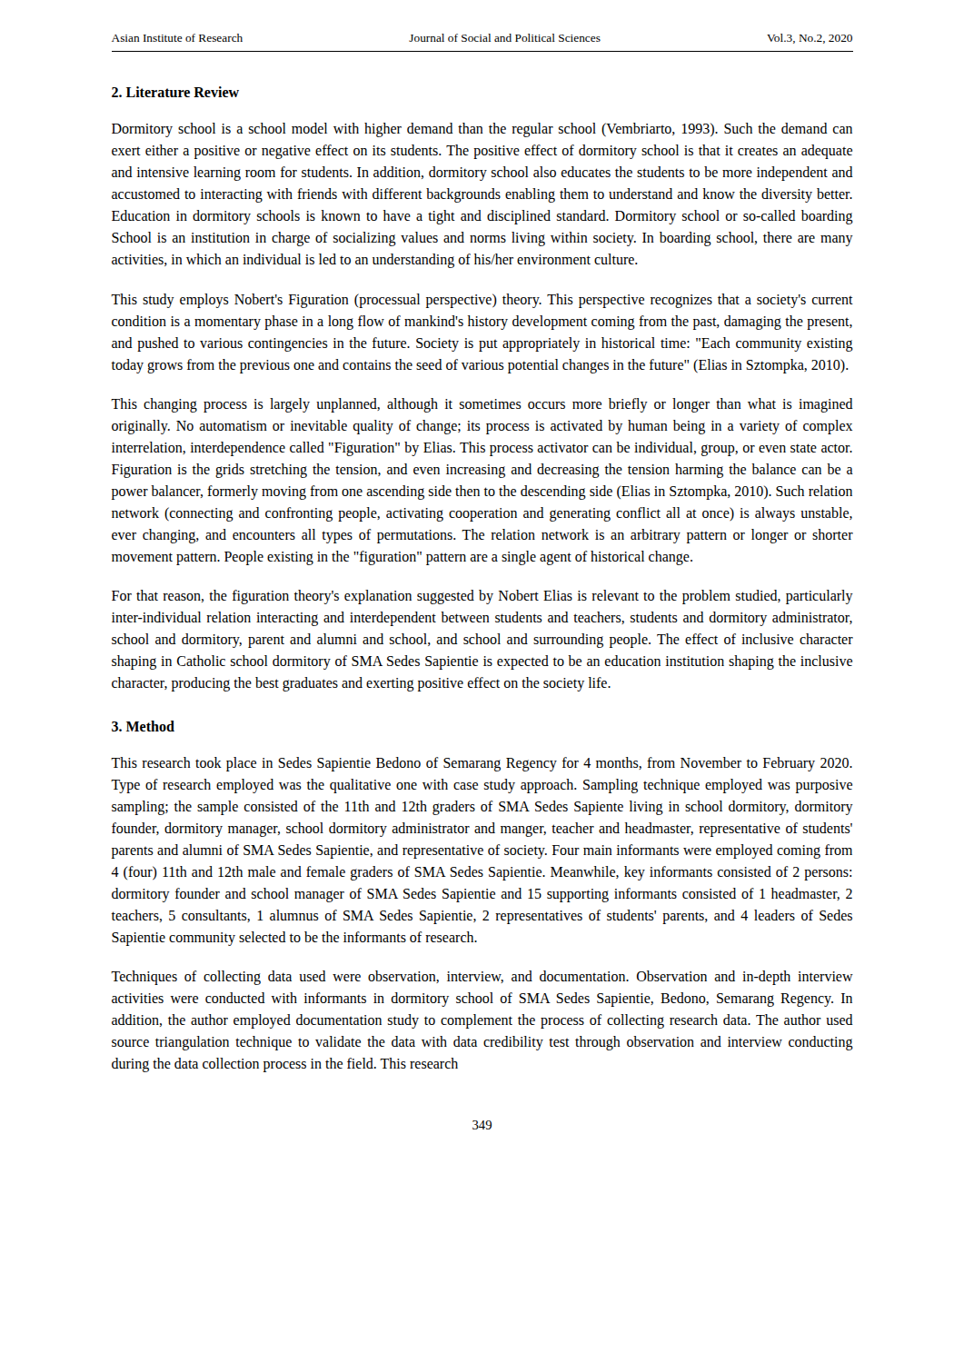Asian Institute of Research Journal of Social and Political Sciences Vol.3, No.2, 2020
2. Literature Review
Dormitory school is a school model with higher demand than the regular school (Vembriarto, 1993). Such the demand can exert either a positive or negative effect on its students. The positive effect of dormitory school is that it creates an adequate and intensive learning room for students. In addition, dormitory school also educates the students to be more independent and accustomed to interacting with friends with different backgrounds enabling them to understand and know the diversity better. Education in dormitory schools is known to have a tight and disciplined standard. Dormitory school or so-called boarding School is an institution in charge of socializing values and norms living within society. In boarding school, there are many activities, in which an individual is led to an understanding of his/her environment culture.
This study employs Nobert's Figuration (processual perspective) theory. This perspective recognizes that a society's current condition is a momentary phase in a long flow of mankind's history development coming from the past, damaging the present, and pushed to various contingencies in the future. Society is put appropriately in historical time: "Each community existing today grows from the previous one and contains the seed of various potential changes in the future" (Elias in Sztompka, 2010).
This changing process is largely unplanned, although it sometimes occurs more briefly or longer than what is imagined originally. No automatism or inevitable quality of change; its process is activated by human being in a variety of complex interrelation, interdependence called "Figuration" by Elias. This process activator can be individual, group, or even state actor. Figuration is the grids stretching the tension, and even increasing and decreasing the tension harming the balance can be a power balancer, formerly moving from one ascending side then to the descending side (Elias in Sztompka, 2010). Such relation network (connecting and confronting people, activating cooperation and generating conflict all at once) is always unstable, ever changing, and encounters all types of permutations. The relation network is an arbitrary pattern or longer or shorter movement pattern. People existing in the "figuration" pattern are a single agent of historical change.
For that reason, the figuration theory's explanation suggested by Nobert Elias is relevant to the problem studied, particularly inter-individual relation interacting and interdependent between students and teachers, students and dormitory administrator, school and dormitory, parent and alumni and school, and school and surrounding people. The effect of inclusive character shaping in Catholic school dormitory of SMA Sedes Sapientie is expected to be an education institution shaping the inclusive character, producing the best graduates and exerting positive effect on the society life.
3. Method
This research took place in Sedes Sapientie Bedono of Semarang Regency for 4 months, from November to February 2020. Type of research employed was the qualitative one with case study approach. Sampling technique employed was purposive sampling; the sample consisted of the 11th and 12th graders of SMA Sedes Sapiente living in school dormitory, dormitory founder, dormitory manager, school dormitory administrator and manger, teacher and headmaster, representative of students' parents and alumni of SMA Sedes Sapientie, and representative of society. Four main informants were employed coming from 4 (four) 11th and 12th male and female graders of SMA Sedes Sapientie. Meanwhile, key informants consisted of 2 persons: dormitory founder and school manager of SMA Sedes Sapientie and 15 supporting informants consisted of 1 headmaster, 2 teachers, 5 consultants, 1 alumnus of SMA Sedes Sapientie, 2 representatives of students' parents, and 4 leaders of Sedes Sapientie community selected to be the informants of research.
Techniques of collecting data used were observation, interview, and documentation. Observation and in-depth interview activities were conducted with informants in dormitory school of SMA Sedes Sapientie, Bedono, Semarang Regency. In addition, the author employed documentation study to complement the process of collecting research data. The author used source triangulation technique to validate the data with data credibility test through observation and interview conducting during the data collection process in the field. This research
349